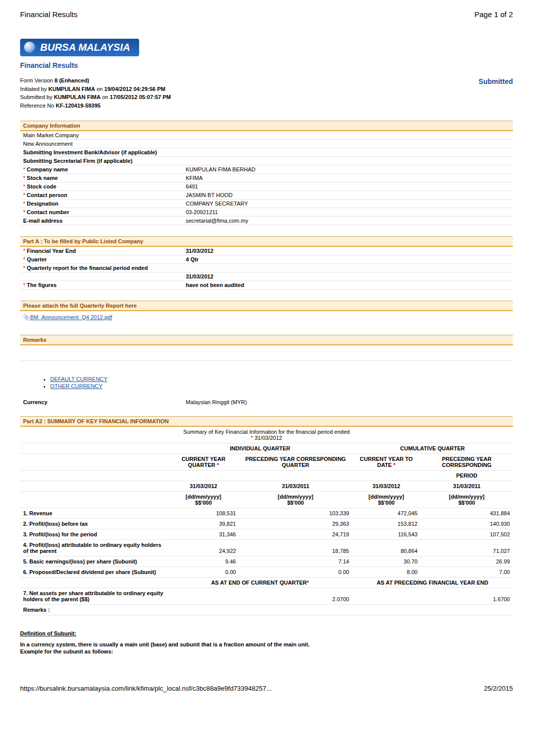Financial Results
Page 1 of 2
BURSA MALAYSIA
Financial Results
Submitted
Form Version 8 (Enhanced)
Initiated by KUMPULAN FIMA on 19/04/2012 04:29:56 PM
Submitted by KUMPULAN FIMA on 17/05/2012 05:07:57 PM
Reference No KF-120419-59395
Company Information
| Main Market Company |
| New Announcement |
| Submitting Investment Bank/Advisor (if applicable) | |
| Submitting Secretarial Firm (if applicable) | |
| * Company name | KUMPULAN FIMA BERHAD |
| * Stock name | KFIMA |
| * Stock code | 6491 |
| * Contact person | JASMIN BT HOOD |
| * Designation | COMPANY SECRETARY |
| * Contact number | 03-20921211 |
| E-mail address | secretarial@fima.com.my |
Part A : To be filled by Public Listed Company
| * Financial Year End | 31/03/2012 |
| * Quarter | 4 Qtr |
| * Quarterly report for the financial period ended | |
| | 31/03/2012 |
| * The figures | have not been audited |
Please attach the full Quarterly Report here
📎BM_Announcement_Q4 2012.pdf
Remarks
DEFAULT CURRENCY
OTHER CURRENCY
Currency
Malaysian Ringgit (MYR)
Part A2 : SUMMARY OF KEY FINANCIAL INFORMATION
| Summary of Key Financial Information for the financial period ended * 31/03/2012 |
| | INDIVIDUAL QUARTER | CUMULATIVE QUARTER |
| | CURRENT YEAR QUARTER * | PRECEDING YEAR CORRESPONDING QUARTER | CURRENT YEAR TO DATE * | PRECEDING YEAR CORRESPONDING |
| | | | | PERIOD |
| | 31/03/2012 | 31/03/2011 | 31/03/2012 | 31/03/2011 |
| | [dd/mm/yyyy] $$'000 | [dd/mm/yyyy] $$'000 | [dd/mm/yyyy] $$'000 | [dd/mm/yyyy] $$'000 |
| 1. Revenue | 108,531 | 103,339 | 472,045 | 431,884 |
| 2. Profit/(loss) before tax | 39,821 | 29,363 | 153,812 | 140,930 |
| 3. Profit/(loss) for the period | 31,346 | 24,719 | 116,543 | 107,502 |
| 4. Profit/(loss) attributable to ordinary equity holders of the parent | 24,922 | 18,785 | 80,864 | 71,027 |
| 5. Basic earnings/(loss) per share (Subunit) | 9.46 | 7.14 | 30.70 | 26.99 |
| 6. Proposed/Declared dividend per share (Subunit) | 0.00 | 0.00 | 8.00 | 7.00 |
| | AS AT END OF CURRENT QUARTER * | AS AT PRECEDING FINANCIAL YEAR END |
| 7. Net assets per share attributable to ordinary equity holders of the parent ($$) | 2.0700 | 1.6700 |
| Remarks : |
Definition of Subunit:
In a currency system, there is usually a main unit (base) and subunit that is a fraction amount of the main unit.
Example for the subunit as follows:
https://bursalink.bursamalaysia.com/link/kfima/plc_local.nsf/c3bc88a9e9fd733948257...
25/2/2015